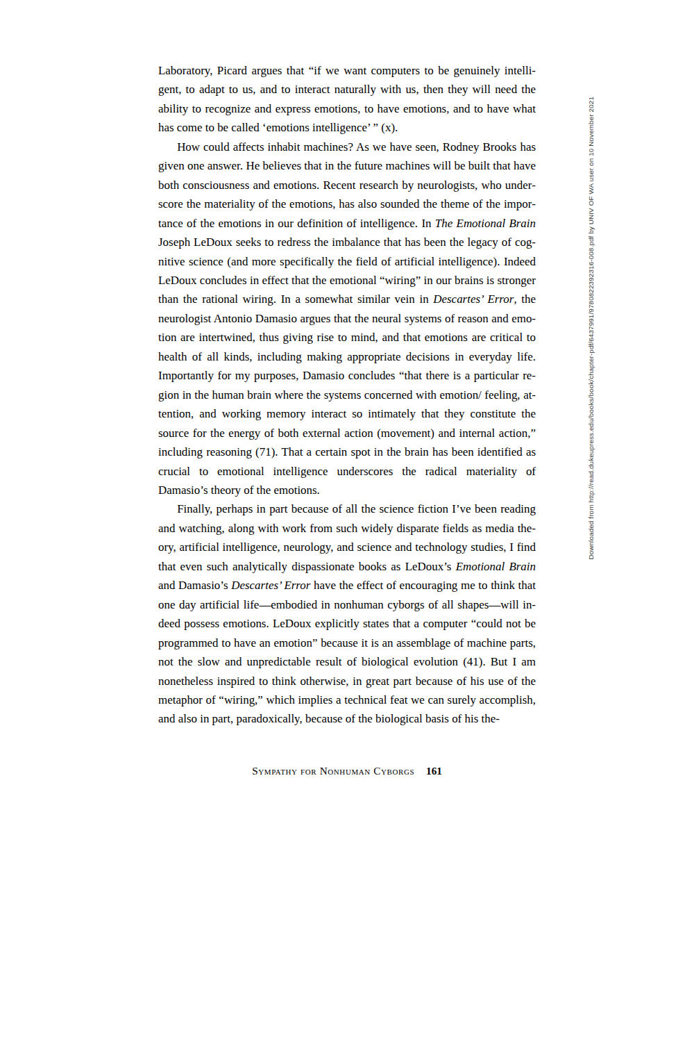Downloaded from http://read.dukeupress.edu/books/book/chapter-pdf/6437991/9780822392316-008.pdf by UNIV OF WA user on 10 November 2021
Laboratory, Picard argues that “if we want computers to be genuinely intelligent, to adapt to us, and to interact naturally with us, then they will need the ability to recognize and express emotions, to have emotions, and to have what has come to be called ‘emotions intelligence’ ” (x).
How could affects inhabit machines? As we have seen, Rodney Brooks has given one answer. He believes that in the future machines will be built that have both consciousness and emotions. Recent research by neurologists, who underscore the materiality of the emotions, has also sounded the theme of the importance of the emotions in our definition of intelligence. In The Emotional Brain Joseph LeDoux seeks to redress the imbalance that has been the legacy of cognitive science (and more specifically the field of artificial intelligence). Indeed LeDoux concludes in effect that the emotional “wiring” in our brains is stronger than the rational wiring. In a somewhat similar vein in Descartes’ Error, the neurologist Antonio Damasio argues that the neural systems of reason and emotion are intertwined, thus giving rise to mind, and that emotions are critical to health of all kinds, including making appropriate decisions in everyday life. Importantly for my purposes, Damasio concludes “that there is a particular region in the human brain where the systems concerned with emotion/ feeling, attention, and working memory interact so intimately that they constitute the source for the energy of both external action (movement) and internal action,” including reasoning (71). That a certain spot in the brain has been identified as crucial to emotional intelligence underscores the radical materiality of Damasio’s theory of the emotions.
Finally, perhaps in part because of all the science fiction I’ve been reading and watching, along with work from such widely disparate fields as media theory, artificial intelligence, neurology, and science and technology studies, I find that even such analytically dispassionate books as LeDoux’s Emotional Brain and Damasio’s Descartes’ Error have the effect of encouraging me to think that one day artificial life—embodied in nonhuman cyborgs of all shapes—will indeed possess emotions. LeDoux explicitly states that a computer “could not be programmed to have an emotion” because it is an assemblage of machine parts, not the slow and unpredictable result of biological evolution (41). But I am nonetheless inspired to think otherwise, in great part because of his use of the metaphor of “wiring,” which implies a technical feat we can surely accomplish, and also in part, paradoxically, because of the biological basis of his the-
Sympathy for Nonhuman Cyborgs 161